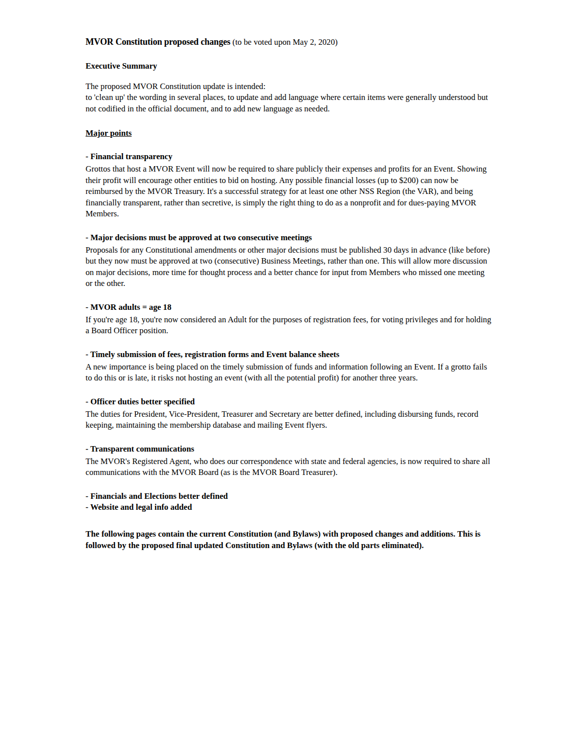MVOR Constitution proposed changes (to be voted upon May 2, 2020)
Executive Summary
The proposed MVOR Constitution update is intended:
to 'clean up' the wording in several places, to update and add language where certain items were generally understood but not codified in the official document, and to add new language as needed.
Major points
- Financial transparency
Grottos that host a MVOR Event will now be required to share publicly their expenses and profits for an Event. Showing their profit will encourage other entities to bid on hosting. Any possible financial losses (up to $200) can now be reimbursed by the MVOR Treasury. It's a successful strategy for at least one other NSS Region (the VAR), and being financially transparent, rather than secretive, is simply the right thing to do as a nonprofit and for dues-paying MVOR Members.
- Major decisions must be approved at two consecutive meetings
Proposals for any Constitutional amendments or other major decisions must be published 30 days in advance (like before) but they now must be approved at two (consecutive) Business Meetings, rather than one. This will allow more discussion on major decisions, more time for thought process and a better chance for input from Members who missed one meeting or the other.
- MVOR adults = age 18
If you're age 18, you're now considered an Adult for the purposes of registration fees, for voting privileges and for holding a Board Officer position.
- Timely submission of fees, registration forms and Event balance sheets
A new importance is being placed on the timely submission of funds and information following an Event. If a grotto fails to do this or is late, it risks not hosting an event (with all the potential profit) for another three years.
- Officer duties better specified
The duties for President, Vice-President, Treasurer and Secretary are better defined, including disbursing funds, record keeping, maintaining the membership database and mailing Event flyers.
- Transparent communications
The MVOR's Registered Agent, who does our correspondence with state and federal agencies, is now required to share all communications with the MVOR Board (as is the MVOR Board Treasurer).
- Financials and Elections better defined
- Website and legal info added
The following pages contain the current Constitution (and Bylaws) with proposed changes and additions. This is followed by the proposed final updated Constitution and Bylaws (with the old parts eliminated).